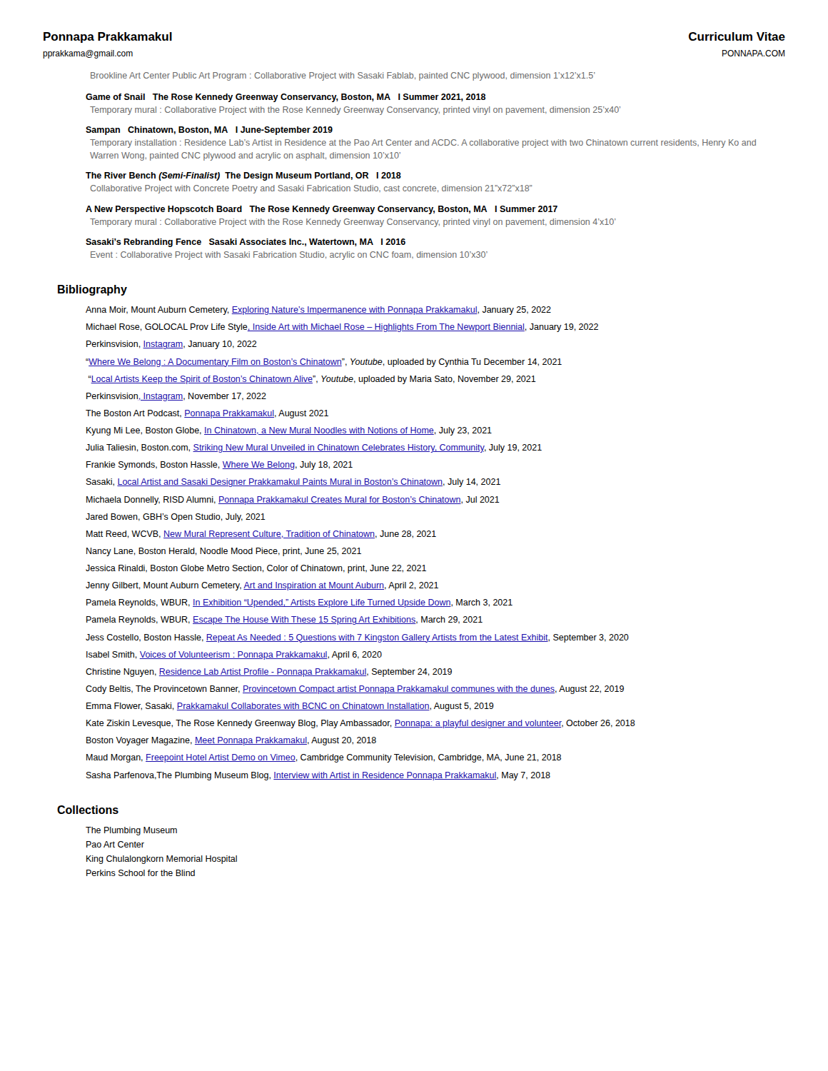Ponnapa Prakkamakul
pprakkama@gmail.com
Curriculum Vitae
PONNAPA.COM
Brookline Art Center Public Art Program : Collaborative Project with Sasaki Fablab, painted CNC plywood, dimension 1’x12’x1.5’
Game of Snail The Rose Kennedy Greenway Conservancy, Boston, MA I Summer 2021, 2018
Temporary mural : Collaborative Project with the Rose Kennedy Greenway Conservancy, printed vinyl on pavement, dimension 25’x40’
Sampan Chinatown, Boston, MA I June-September 2019
Temporary installation : Residence Lab’s Artist in Residence at the Pao Art Center and ACDC. A collaborative project with two Chinatown current residents, Henry Ko and Warren Wong, painted CNC plywood and acrylic on asphalt, dimension 10’x10’
The River Bench (Semi-Finalist) The Design Museum Portland, OR I 2018
Collaborative Project with Concrete Poetry and Sasaki Fabrication Studio, cast concrete, dimension 21”x72”x18”
A New Perspective Hopscotch Board The Rose Kennedy Greenway Conservancy, Boston, MA I Summer 2017
Temporary mural : Collaborative Project with the Rose Kennedy Greenway Conservancy, printed vinyl on pavement, dimension 4’x10’
Sasaki’s Rebranding Fence Sasaki Associates Inc., Watertown, MA I 2016
Event : Collaborative Project with Sasaki Fabrication Studio, acrylic on CNC foam, dimension 10’x30’
Bibliography
Anna Moir, Mount Auburn Cemetery, Exploring Nature’s Impermanence with Ponnapa Prakkamakul, January 25, 2022
Michael Rose, GOLOCAL Prov Life Style, Inside Art with Michael Rose – Highlights From The Newport Biennial, January 19, 2022
Perkinsvision, Instagram, January 10, 2022
“Where We Belong : A Documentary Film on Boston’s Chinatown”, Youtube, uploaded by Cynthia Tu December 14, 2021
“Local Artists Keep the Spirit of Boston’s Chinatown Alive”, Youtube, uploaded by Maria Sato, November 29, 2021
Perkinsvision, Instagram, November 17, 2022
The Boston Art Podcast, Ponnapa Prakkamakul, August 2021
Kyung Mi Lee, Boston Globe, In Chinatown, a New Mural Noodles with Notions of Home, July 23, 2021
Julia Taliesin, Boston.com, Striking New Mural Unveiled in Chinatown Celebrates History, Community, July 19, 2021
Frankie Symonds, Boston Hassle, Where We Belong, July 18, 2021
Sasaki, Local Artist and Sasaki Designer Prakkamakul Paints Mural in Boston’s Chinatown, July 14, 2021
Michaela Donnelly, RISD Alumni, Ponnapa Prakkamakul Creates Mural for Boston’s Chinatown, Jul 2021
Jared Bowen, GBH’s Open Studio, July, 2021
Matt Reed, WCVB, New Mural Represent Culture, Tradition of Chinatown, June 28, 2021
Nancy Lane, Boston Herald, Noodle Mood Piece, print, June 25, 2021
Jessica Rinaldi, Boston Globe Metro Section, Color of Chinatown, print, June 22, 2021
Jenny Gilbert, Mount Auburn Cemetery, Art and Inspiration at Mount Auburn, April 2, 2021
Pamela Reynolds, WBUR, In Exhibition “Upended,” Artists Explore Life Turned Upside Down, March 3, 2021
Pamela Reynolds, WBUR, Escape The House With These 15 Spring Art Exhibitions, March 29, 2021
Jess Costello, Boston Hassle, Repeat As Needed : 5 Questions with 7 Kingston Gallery Artists from the Latest Exhibit, September 3, 2020
Isabel Smith, Voices of Volunteerism : Ponnapa Prakkamakul, April 6, 2020
Christine Nguyen, Residence Lab Artist Profile - Ponnapa Prakkamakul, September 24, 2019
Cody Beltis, The Provincetown Banner, Provincetown Compact artist Ponnapa Prakkamakul communes with the dunes, August 22, 2019
Emma Flower, Sasaki, Prakkamakul Collaborates with BCNC on Chinatown Installation, August 5, 2019
Kate Ziskin Levesque, The Rose Kennedy Greenway Blog, Play Ambassador, Ponnapa: a playful designer and volunteer, October 26, 2018
Boston Voyager Magazine, Meet Ponnapa Prakkamakul, August 20, 2018
Maud Morgan, Freepoint Hotel Artist Demo on Vimeo, Cambridge Community Television, Cambridge, MA, June 21, 2018
Sasha Parfenova,The Plumbing Museum Blog, Interview with Artist in Residence Ponnapa Prakkamakul, May 7, 2018
Collections
The Plumbing Museum
Pao Art Center
King Chulalongkorn Memorial Hospital
Perkins School for the Blind